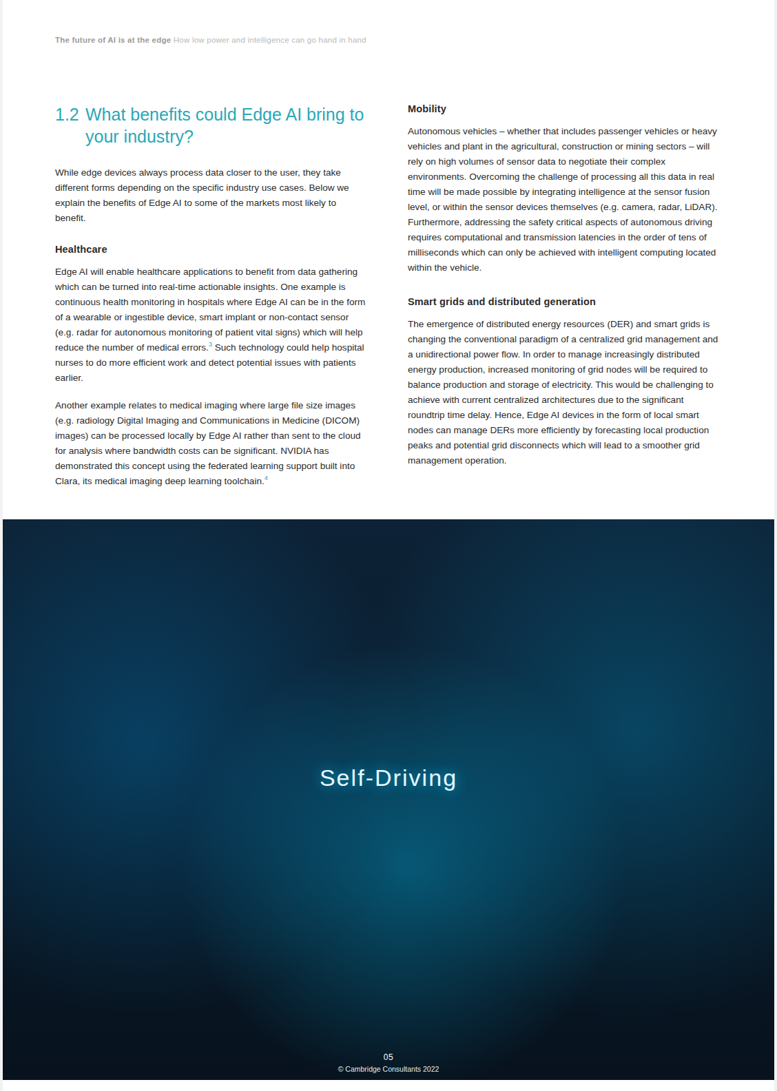The future of AI is at the edge How low power and intelligence can go hand in hand
1.2 What benefits could Edge AI bring to your industry?
While edge devices always process data closer to the user, they take different forms depending on the specific industry use cases. Below we explain the benefits of Edge AI to some of the markets most likely to benefit.
Healthcare
Edge AI will enable healthcare applications to benefit from data gathering which can be turned into real-time actionable insights. One example is continuous health monitoring in hospitals where Edge AI can be in the form of a wearable or ingestible device, smart implant or non-contact sensor (e.g. radar for autonomous monitoring of patient vital signs) which will help reduce the number of medical errors.3 Such technology could help hospital nurses to do more efficient work and detect potential issues with patients earlier.
Another example relates to medical imaging where large file size images (e.g. radiology Digital Imaging and Communications in Medicine (DICOM) images) can be processed locally by Edge AI rather than sent to the cloud for analysis where bandwidth costs can be significant. NVIDIA has demonstrated this concept using the federated learning support built into Clara, its medical imaging deep learning toolchain.4
Mobility
Autonomous vehicles – whether that includes passenger vehicles or heavy vehicles and plant in the agricultural, construction or mining sectors – will rely on high volumes of sensor data to negotiate their complex environments. Overcoming the challenge of processing all this data in real time will be made possible by integrating intelligence at the sensor fusion level, or within the sensor devices themselves (e.g. camera, radar, LiDAR). Furthermore, addressing the safety critical aspects of autonomous driving requires computational and transmission latencies in the order of tens of milliseconds which can only be achieved with intelligent computing located within the vehicle.
Smart grids and distributed generation
The emergence of distributed energy resources (DER) and smart grids is changing the conventional paradigm of a centralized grid management and a unidirectional power flow. In order to manage increasingly distributed energy production, increased monitoring of grid nodes will be required to balance production and storage of electricity. This would be challenging to achieve with current centralized architectures due to the significant roundtrip time delay. Hence, Edge AI devices in the form of local smart nodes can manage DERs more efficiently by forecasting local production peaks and potential grid disconnects which will lead to a smoother grid management operation.
05
© Cambridge Consultants 2022